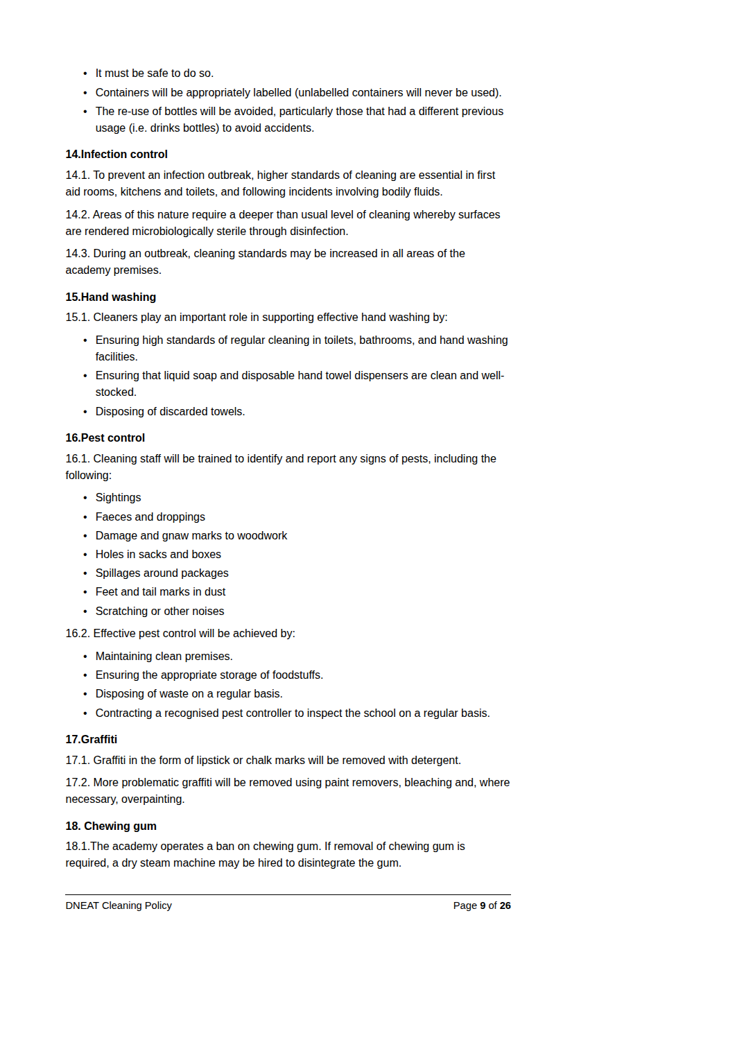It must be safe to do so.
Containers will be appropriately labelled (unlabelled containers will never be used).
The re-use of bottles will be avoided, particularly those that had a different previous usage (i.e. drinks bottles) to avoid accidents.
14.Infection control
14.1. To prevent an infection outbreak, higher standards of cleaning are essential in first aid rooms, kitchens and toilets, and following incidents involving bodily fluids.
14.2. Areas of this nature require a deeper than usual level of cleaning whereby surfaces are rendered microbiologically sterile through disinfection.
14.3. During an outbreak, cleaning standards may be increased in all areas of the academy premises.
15.Hand washing
15.1. Cleaners play an important role in supporting effective hand washing by:
Ensuring high standards of regular cleaning in toilets, bathrooms, and hand washing facilities.
Ensuring that liquid soap and disposable hand towel dispensers are clean and well-stocked.
Disposing of discarded towels.
16.Pest control
16.1. Cleaning staff will be trained to identify and report any signs of pests, including the following:
Sightings
Faeces and droppings
Damage and gnaw marks to woodwork
Holes in sacks and boxes
Spillages around packages
Feet and tail marks in dust
Scratching or other noises
16.2. Effective pest control will be achieved by:
Maintaining clean premises.
Ensuring the appropriate storage of foodstuffs.
Disposing of waste on a regular basis.
Contracting a recognised pest controller to inspect the school on a regular basis.
17.Graffiti
17.1. Graffiti in the form of lipstick or chalk marks will be removed with detergent.
17.2. More problematic graffiti will be removed using paint removers, bleaching and, where necessary, overpainting.
18. Chewing gum
18.1.The academy operates a ban on chewing gum. If removal of chewing gum is required, a dry steam machine may be hired to disintegrate the gum.
DNEAT Cleaning Policy
Page 9 of 26